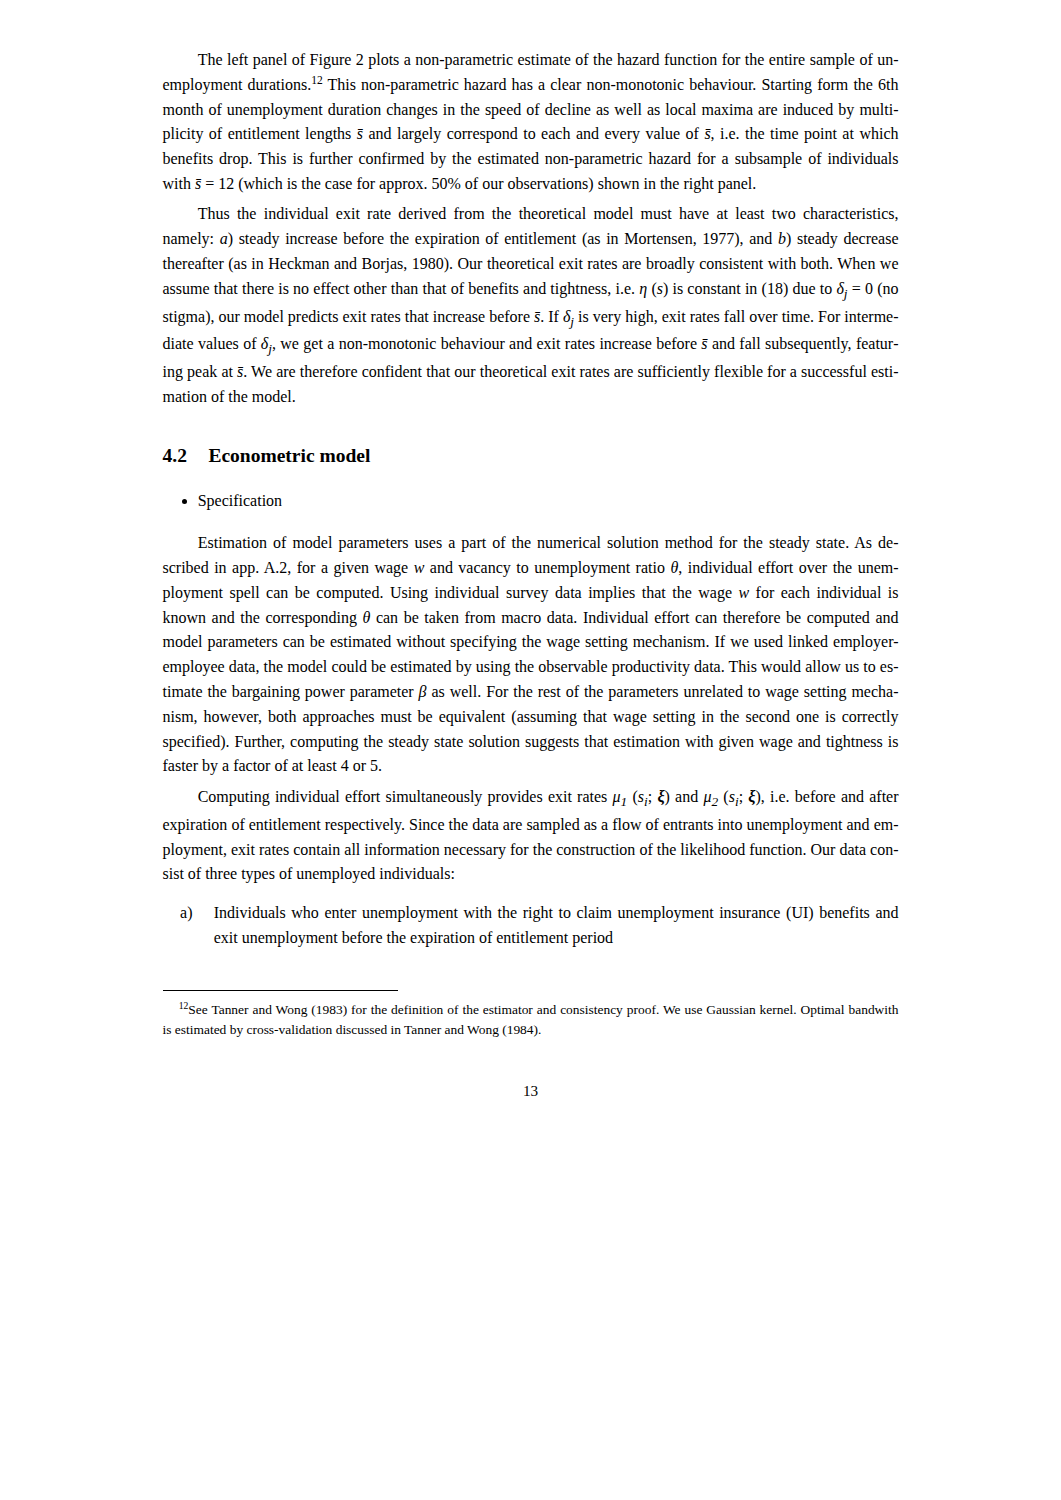The left panel of Figure 2 plots a non-parametric estimate of the hazard function for the entire sample of unemployment durations.12 This non-parametric hazard has a clear non-monotonic behaviour. Starting form the 6th month of unemployment duration changes in the speed of decline as well as local maxima are induced by multiplicity of entitlement lengths s̄ and largely correspond to each and every value of s̄, i.e. the time point at which benefits drop. This is further confirmed by the estimated non-parametric hazard for a subsample of individuals with s̄ = 12 (which is the case for approx. 50% of our observations) shown in the right panel.
Thus the individual exit rate derived from the theoretical model must have at least two characteristics, namely: a) steady increase before the expiration of entitlement (as in Mortensen, 1977), and b) steady decrease thereafter (as in Heckman and Borjas, 1980). Our theoretical exit rates are broadly consistent with both. When we assume that there is no effect other than that of benefits and tightness, i.e. η (s) is constant in (18) due to δj = 0 (no stigma), our model predicts exit rates that increase before s̄. If δj is very high, exit rates fall over time. For intermediate values of δj, we get a non-monotonic behaviour and exit rates increase before s̄ and fall subsequently, featuring peak at s̄. We are therefore confident that our theoretical exit rates are sufficiently flexible for a successful estimation of the model.
4.2 Econometric model
Specification
Estimation of model parameters uses a part of the numerical solution method for the steady state. As described in app. A.2, for a given wage w and vacancy to unemployment ratio θ, individual effort over the unemployment spell can be computed. Using individual survey data implies that the wage w for each individual is known and the corresponding θ can be taken from macro data. Individual effort can therefore be computed and model parameters can be estimated without specifying the wage setting mechanism. If we used linked employer-employee data, the model could be estimated by using the observable productivity data. This would allow us to estimate the bargaining power parameter β as well. For the rest of the parameters unrelated to wage setting mechanism, however, both approaches must be equivalent (assuming that wage setting in the second one is correctly specified). Further, computing the steady state solution suggests that estimation with given wage and tightness is faster by a factor of at least 4 or 5.
Computing individual effort simultaneously provides exit rates μ1 (si; ξ) and μ2 (si; ξ), i.e. before and after expiration of entitlement respectively. Since the data are sampled as a flow of entrants into unemployment and employment, exit rates contain all information necessary for the construction of the likelihood function. Our data consist of three types of unemployed individuals:
a) Individuals who enter unemployment with the right to claim unemployment insurance (UI) benefits and exit unemployment before the expiration of entitlement period
12See Tanner and Wong (1983) for the definition of the estimator and consistency proof. We use Gaussian kernel. Optimal bandwith is estimated by cross-validation discussed in Tanner and Wong (1984).
13